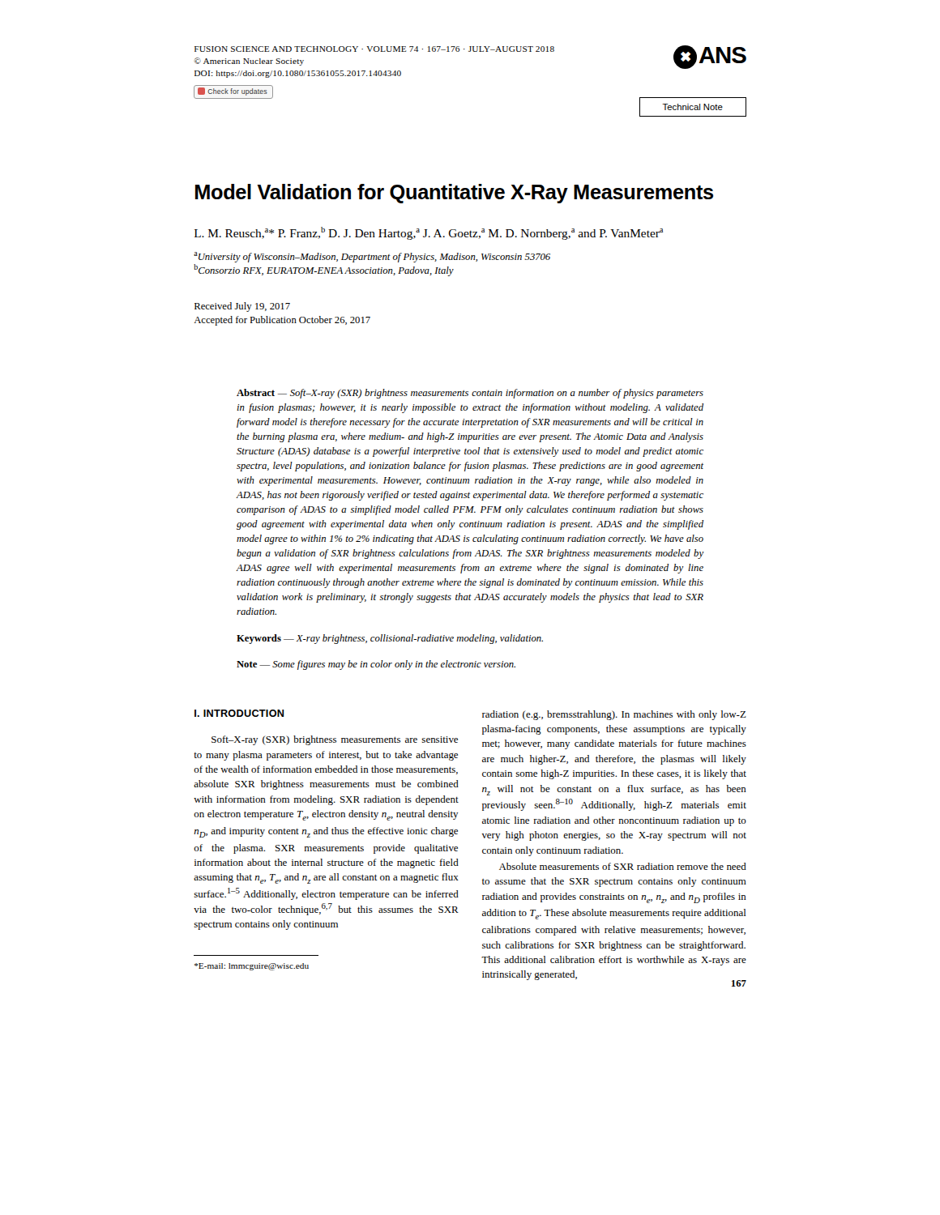FUSION SCIENCE AND TECHNOLOGY · VOLUME 74 · 167–176 · JULY–AUGUST 2018
© American Nuclear Society
DOI: https://doi.org/10.1080/15361055.2017.1404340
Check for updates
✖ANS
Technical Note
Model Validation for Quantitative X-Ray Measurements
L. M. Reusch,a* P. Franz,b D. J. Den Hartog,a J. A. Goetz,a M. D. Nornberg,a and P. VanMetera
aUniversity of Wisconsin–Madison, Department of Physics, Madison, Wisconsin 53706
bConsorzio RFX, EURATOM-ENEA Association, Padova, Italy
Received July 19, 2017
Accepted for Publication October 26, 2017
Abstract — Soft–X-ray (SXR) brightness measurements contain information on a number of physics parameters in fusion plasmas; however, it is nearly impossible to extract the information without modeling. A validated forward model is therefore necessary for the accurate interpretation of SXR measurements and will be critical in the burning plasma era, where medium- and high-Z impurities are ever present. The Atomic Data and Analysis Structure (ADAS) database is a powerful interpretive tool that is extensively used to model and predict atomic spectra, level populations, and ionization balance for fusion plasmas. These predictions are in good agreement with experimental measurements. However, continuum radiation in the X-ray range, while also modeled in ADAS, has not been rigorously verified or tested against experimental data. We therefore performed a systematic comparison of ADAS to a simplified model called PFM. PFM only calculates continuum radiation but shows good agreement with experimental data when only continuum radiation is present. ADAS and the simplified model agree to within 1% to 2% indicating that ADAS is calculating continuum radiation correctly. We have also begun a validation of SXR brightness calculations from ADAS. The SXR brightness measurements modeled by ADAS agree well with experimental measurements from an extreme where the signal is dominated by line radiation continuously through another extreme where the signal is dominated by continuum emission. While this validation work is preliminary, it strongly suggests that ADAS accurately models the physics that lead to SXR radiation.
Keywords — X-ray brightness, collisional-radiative modeling, validation.
Note — Some figures may be in color only in the electronic version.
I. INTRODUCTION
Soft–X-ray (SXR) brightness measurements are sensitive to many plasma parameters of interest, but to take advantage of the wealth of information embedded in those measurements, absolute SXR brightness measurements must be combined with information from modeling. SXR radiation is dependent on electron temperature Te, electron density ne, neutral density nD, and impurity content nz and thus the effective ionic charge of the plasma. SXR measurements provide qualitative information about the internal structure of the magnetic field assuming that ne, Te, and nz are all constant on a magnetic flux surface.1–5 Additionally, electron temperature can be inferred via the two-color technique,6,7 but this assumes the SXR spectrum contains only continuum
*E-mail: lmmcguire@wisc.edu
radiation (e.g., bremsstrahlung). In machines with only low-Z plasma-facing components, these assumptions are typically met; however, many candidate materials for future machines are much higher-Z, and therefore, the plasmas will likely contain some high-Z impurities. In these cases, it is likely that nz will not be constant on a flux surface, as has been previously seen.8–10 Additionally, high-Z materials emit atomic line radiation and other noncontinuum radiation up to very high photon energies, so the X-ray spectrum will not contain only continuum radiation.
Absolute measurements of SXR radiation remove the need to assume that the SXR spectrum contains only continuum radiation and provides constraints on ne, nz, and nD profiles in addition to Te. These absolute measurements require additional calibrations compared with relative measurements; however, such calibrations for SXR brightness can be straightforward. This additional calibration effort is worthwhile as X-rays are intrinsically generated,
167